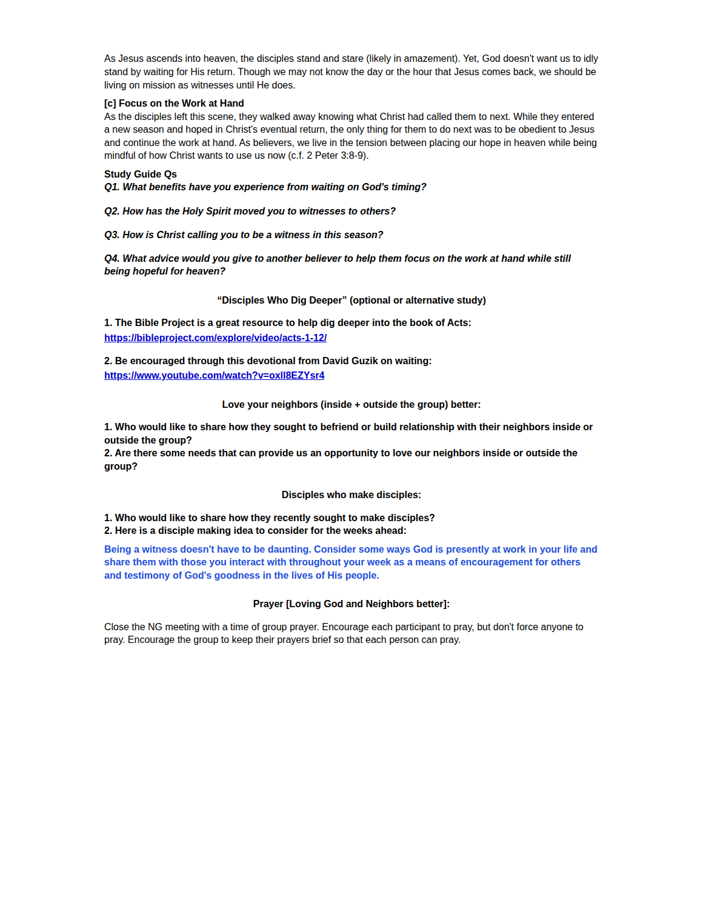As Jesus ascends into heaven, the disciples stand and stare (likely in amazement). Yet, God doesn't want us to idly stand by waiting for His return. Though we may not know the day or the hour that Jesus comes back, we should be living on mission as witnesses until He does.
[c] Focus on the Work at Hand
As the disciples left this scene, they walked away knowing what Christ had called them to next. While they entered a new season and hoped in Christ's eventual return, the only thing for them to do next was to be obedient to Jesus and continue the work at hand. As believers, we live in the tension between placing our hope in heaven while being mindful of how Christ wants to use us now (c.f. 2 Peter 3:8-9).
Study Guide Qs
Q1. What benefits have you experience from waiting on God's timing?
Q2. How has the Holy Spirit moved you to witnesses to others?
Q3. How is Christ calling you to be a witness in this season?
Q4. What advice would you give to another believer to help them focus on the work at hand while still being hopeful for heaven?
“Disciples Who Dig Deeper” (optional or alternative study)
1. The Bible Project is a great resource to help dig deeper into the book of Acts:
https://bibleproject.com/explore/video/acts-1-12/
2. Be encouraged through this devotional from David Guzik on waiting:
https://www.youtube.com/watch?v=oxll8EZYsr4
Love your neighbors (inside + outside the group) better:
1. Who would like to share how they sought to befriend or build relationship with their neighbors inside or outside the group?
2. Are there some needs that can provide us an opportunity to love our neighbors inside or outside the group?
Disciples who make disciples:
1. Who would like to share how they recently sought to make disciples?
2. Here is a disciple making idea to consider for the weeks ahead:
Being a witness doesn't have to be daunting. Consider some ways God is presently at work in your life and share them with those you interact with throughout your week as a means of encouragement for others and testimony of God's goodness in the lives of His people.
Prayer [Loving God and Neighbors better]:
Close the NG meeting with a time of group prayer. Encourage each participant to pray, but don't force anyone to pray. Encourage the group to keep their prayers brief so that each person can pray.